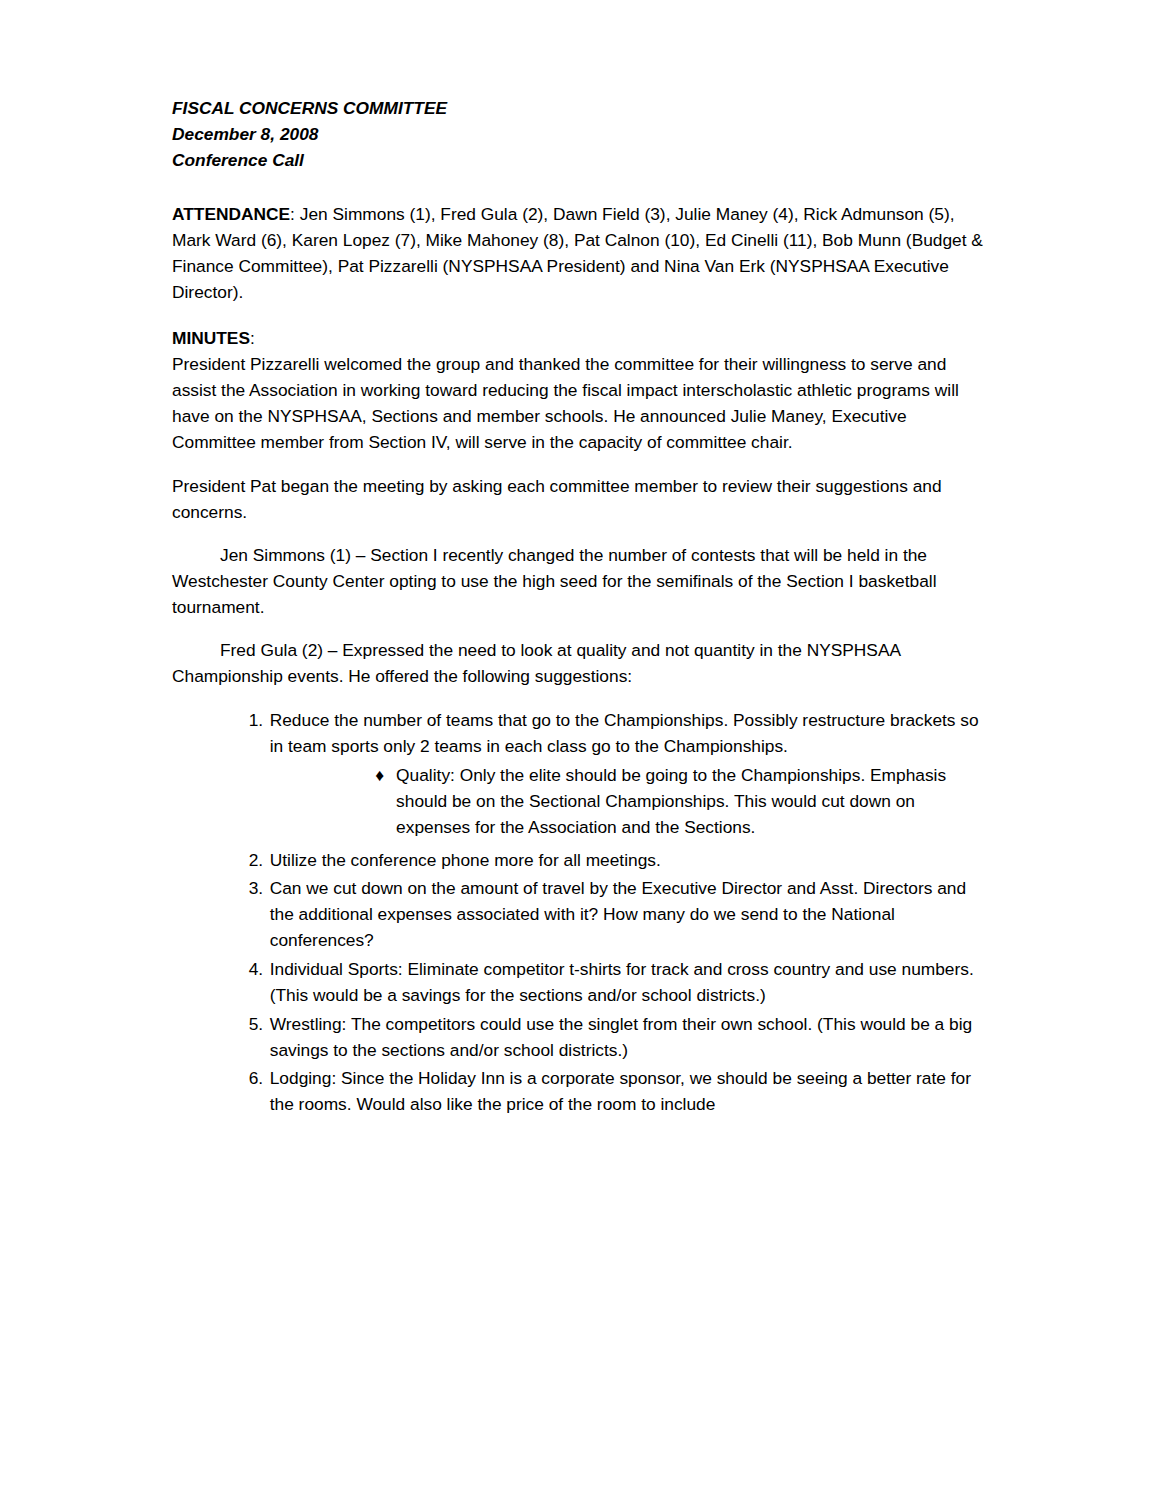FISCAL CONCERNS COMMITTEE
December 8, 2008
Conference Call
ATTENDANCE: Jen Simmons (1), Fred Gula (2), Dawn Field (3), Julie Maney (4), Rick Admunson (5), Mark Ward (6), Karen Lopez (7), Mike Mahoney (8), Pat Calnon (10), Ed Cinelli (11), Bob Munn (Budget & Finance Committee), Pat Pizzarelli (NYSPHSAA President) and Nina Van Erk (NYSPHSAA Executive Director).
MINUTES:
President Pizzarelli welcomed the group and thanked the committee for their willingness to serve and assist the Association in working toward reducing the fiscal impact interscholastic athletic programs will have on the NYSPHSAA, Sections and member schools. He announced Julie Maney, Executive Committee member from Section IV, will serve in the capacity of committee chair.
President Pat began the meeting by asking each committee member to review their suggestions and concerns.
Jen Simmons (1) – Section I recently changed the number of contests that will be held in the Westchester County Center opting to use the high seed for the semifinals of the Section I basketball tournament.
Fred Gula (2) – Expressed the need to look at quality and not quantity in the NYSPHSAA Championship events. He offered the following suggestions:
Reduce the number of teams that go to the Championships. Possibly restructure brackets so in team sports only 2 teams in each class go to the Championships.
Quality: Only the elite should be going to the Championships. Emphasis should be on the Sectional Championships. This would cut down on expenses for the Association and the Sections.
Utilize the conference phone more for all meetings.
Can we cut down on the amount of travel by the Executive Director and Asst. Directors and the additional expenses associated with it? How many do we send to the National conferences?
Individual Sports: Eliminate competitor t-shirts for track and cross country and use numbers. (This would be a savings for the sections and/or school districts.)
Wrestling: The competitors could use the singlet from their own school. (This would be a big savings to the sections and/or school districts.)
Lodging: Since the Holiday Inn is a corporate sponsor, we should be seeing a better rate for the rooms. Would also like the price of the room to include